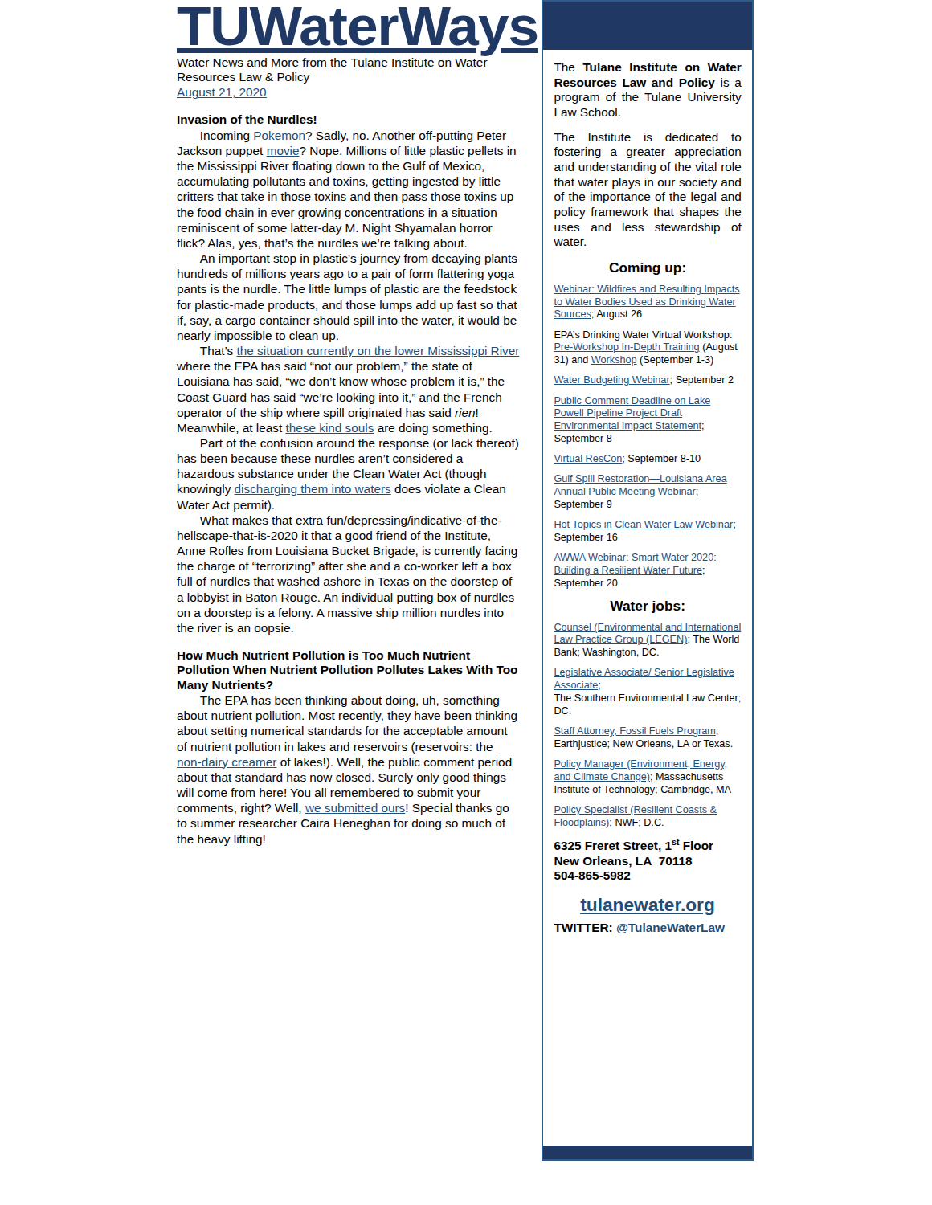TUWaterWays
Water News and More from the Tulane Institute on Water Resources Law & Policy
August 21, 2020
Invasion of the Nurdles!
Incoming Pokemon? Sadly, no. Another off-putting Peter Jackson puppet movie? Nope. Millions of little plastic pellets in the Mississippi River floating down to the Gulf of Mexico, accumulating pollutants and toxins, getting ingested by little critters that take in those toxins and then pass those toxins up the food chain in ever growing concentrations in a situation reminiscent of some latter-day M. Night Shyamalan horror flick? Alas, yes, that’s the nurdles we’re talking about.
An important stop in plastic’s journey from decaying plants hundreds of millions years ago to a pair of form flattering yoga pants is the nurdle. The little lumps of plastic are the feedstock for plastic-made products, and those lumps add up fast so that if, say, a cargo container should spill into the water, it would be nearly impossible to clean up.
That’s the situation currently on the lower Mississippi River where the EPA has said “not our problem,” the state of Louisiana has said, “we don’t know whose problem it is,” the Coast Guard has said “we’re looking into it,” and the French operator of the ship where spill originated has said rien! Meanwhile, at least these kind souls are doing something.
Part of the confusion around the response (or lack thereof) has been because these nurdles aren’t considered a hazardous substance under the Clean Water Act (though knowingly discharging them into waters does violate a Clean Water Act permit).
What makes that extra fun/depressing/indicative-of-the-hellscape-that-is-2020 it that a good friend of the Institute, Anne Rofles from Louisiana Bucket Brigade, is currently facing the charge of “terrorizing” after she and a co-worker left a box full of nurdles that washed ashore in Texas on the doorstep of a lobbyist in Baton Rouge. An individual putting box of nurdles on a doorstep is a felony. A massive ship million nurdles into the river is an oopsie.
How Much Nutrient Pollution is Too Much Nutrient Pollution When Nutrient Pollution Pollutes Lakes With Too Many Nutrients?
The EPA has been thinking about doing, uh, something about nutrient pollution. Most recently, they have been thinking about setting numerical standards for the acceptable amount of nutrient pollution in lakes and reservoirs (reservoirs: the non-dairy creamer of lakes!). Well, the public comment period about that standard has now closed. Surely only good things will come from here! You all remembered to submit your comments, right? Well, we submitted ours! Special thanks go to summer researcher Caira Heneghan for doing so much of the heavy lifting!
The Tulane Institute on Water Resources Law and Policy is a program of the Tulane University Law School.
The Institute is dedicated to fostering a greater appreciation and understanding of the vital role that water plays in our society and of the importance of the legal and policy framework that shapes the uses and less stewardship of water.
Coming up:
Webinar: Wildfires and Resulting Impacts to Water Bodies Used as Drinking Water Sources; August 26
EPA’s Drinking Water Virtual Workshop: Pre-Workshop In-Depth Training (August 31) and Workshop (September 1-3)
Water Budgeting Webinar; September 2
Public Comment Deadline on Lake Powell Pipeline Project Draft Environmental Impact Statement; September 8
Virtual ResCon; September 8-10
Gulf Spill Restoration—Louisiana Area Annual Public Meeting Webinar; September 9
Hot Topics in Clean Water Law Webinar; September 16
AWWA Webinar: Smart Water 2020: Building a Resilient Water Future; September 20
Water jobs:
Counsel (Environmental and International Law Practice Group (LEGEN); The World Bank; Washington, DC.
Legislative Associate/ Senior Legislative Associate;
The Southern Environmental Law Center; DC.
Staff Attorney, Fossil Fuels Program; Earthjustice; New Orleans, LA or Texas.
Policy Manager (Environment, Energy, and Climate Change); Massachusetts Institute of Technology; Cambridge, MA
Policy Specialist (Resilient Coasts & Floodplains); NWF; D.C.
6325 Freret Street, 1st Floor
New Orleans, LA 70118
504-865-5982
tulanewater.org
TWITTER: @TulaneWaterLaw